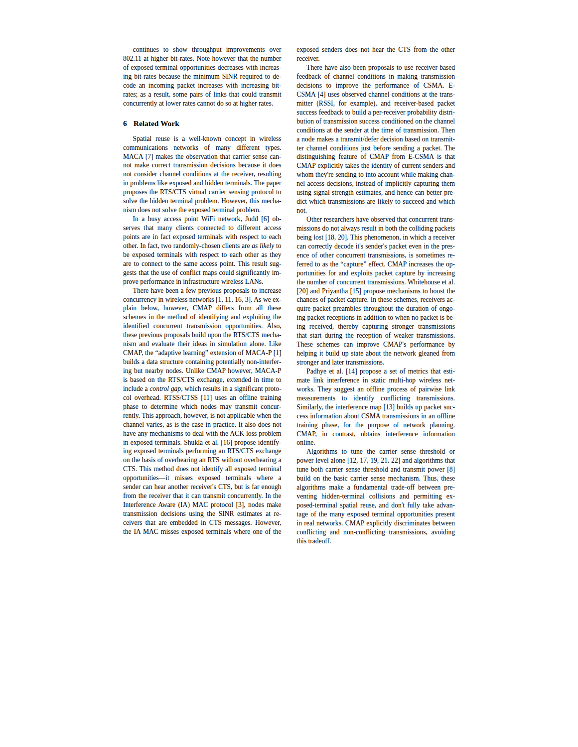continues to show throughput improvements over 802.11 at higher bit-rates. Note however that the number of exposed terminal opportunities decreases with increasing bit-rates because the minimum SINR required to decode an incoming packet increases with increasing bit-rates; as a result, some pairs of links that could transmit concurrently at lower rates cannot do so at higher rates.
6 Related Work
Spatial reuse is a well-known concept in wireless communications networks of many different types. MACA [7] makes the observation that carrier sense cannot make correct transmission decisions because it does not consider channel conditions at the receiver, resulting in problems like exposed and hidden terminals. The paper proposes the RTS/CTS virtual carrier sensing protocol to solve the hidden terminal problem. However, this mechanism does not solve the exposed terminal problem.
In a busy access point WiFi network, Judd [6] observes that many clients connected to different access points are in fact exposed terminals with respect to each other. In fact, two randomly-chosen clients are as likely to be exposed terminals with respect to each other as they are to connect to the same access point. This result suggests that the use of conflict maps could significantly improve performance in infrastructure wireless LANs.
There have been a few previous proposals to increase concurrency in wireless networks [1, 11, 16, 3]. As we explain below, however, CMAP differs from all these schemes in the method of identifying and exploiting the identified concurrent transmission opportunities. Also, these previous proposals build upon the RTS/CTS mechanism and evaluate their ideas in simulation alone. Like CMAP, the “adaptive learning” extension of MACA-P [1] builds a data structure containing potentially non-interfering but nearby nodes. Unlike CMAP however, MACA-P is based on the RTS/CTS exchange, extended in time to include a control gap, which results in a significant protocol overhead. RTSS/CTSS [11] uses an offline training phase to determine which nodes may transmit concurrently. This approach, however, is not applicable when the channel varies, as is the case in practice. It also does not have any mechanisms to deal with the ACK loss problem in exposed terminals. Shukla et al. [16] propose identifying exposed terminals performing an RTS/CTS exchange on the basis of overhearing an RTS without overhearing a CTS. This method does not identify all exposed terminal opportunities—it misses exposed terminals where a sender can hear another receiver's CTS, but is far enough from the receiver that it can transmit concurrently. In the Interference Aware (IA) MAC protocol [3], nodes make transmission decisions using the SINR estimates at receivers that are embedded in CTS messages. However, the IA MAC misses exposed terminals where one of the exposed senders does not hear the CTS from the other receiver.
There have also been proposals to use receiver-based feedback of channel conditions in making transmission decisions to improve the performance of CSMA. E-CSMA [4] uses observed channel conditions at the transmitter (RSSI, for example), and receiver-based packet success feedback to build a per-receiver probability distribution of transmission success conditioned on the channel conditions at the sender at the time of transmission. Then a node makes a transmit/defer decision based on transmitter channel conditions just before sending a packet. The distinguishing feature of CMAP from E-CSMA is that CMAP explicitly takes the identity of current senders and whom they're sending to into account while making channel access decisions, instead of implicitly capturing them using signal strength estimates, and hence can better predict which transmissions are likely to succeed and which not.
Other researchers have observed that concurrent transmissions do not always result in both the colliding packets being lost [18, 20]. This phenomenon, in which a receiver can correctly decode it's sender's packet even in the presence of other concurrent transmissions, is sometimes referred to as the “capture” effect. CMAP increases the opportunities for and exploits packet capture by increasing the number of concurrent transmissions. Whitehouse et al. [20] and Priyantha [15] propose mechanisms to boost the chances of packet capture. In these schemes, receivers acquire packet preambles throughout the duration of ongoing packet receptions in addition to when no packet is being received, thereby capturing stronger transmissions that start during the reception of weaker transmissions. These schemes can improve CMAP's performance by helping it build up state about the network gleaned from stronger and later transmissions.
Padhye et al. [14] propose a set of metrics that estimate link interference in static multi-hop wireless networks. They suggest an offline process of pairwise link measurements to identify conflicting transmissions. Similarly, the interference map [13] builds up packet success information about CSMA transmissions in an offline training phase, for the purpose of network planning. CMAP, in contrast, obtains interference information online.
Algorithms to tune the carrier sense threshold or power level alone [12, 17, 19, 21, 22] and algorithms that tune both carrier sense threshold and transmit power [8] build on the basic carrier sense mechanism. Thus, these algorithms make a fundamental trade-off between preventing hidden-terminal collisions and permitting exposed-terminal spatial reuse, and don't fully take advantage of the many exposed terminal opportunities present in real networks. CMAP explicitly discriminates between conflicting and non-conflicting transmissions, avoiding this tradeoff.